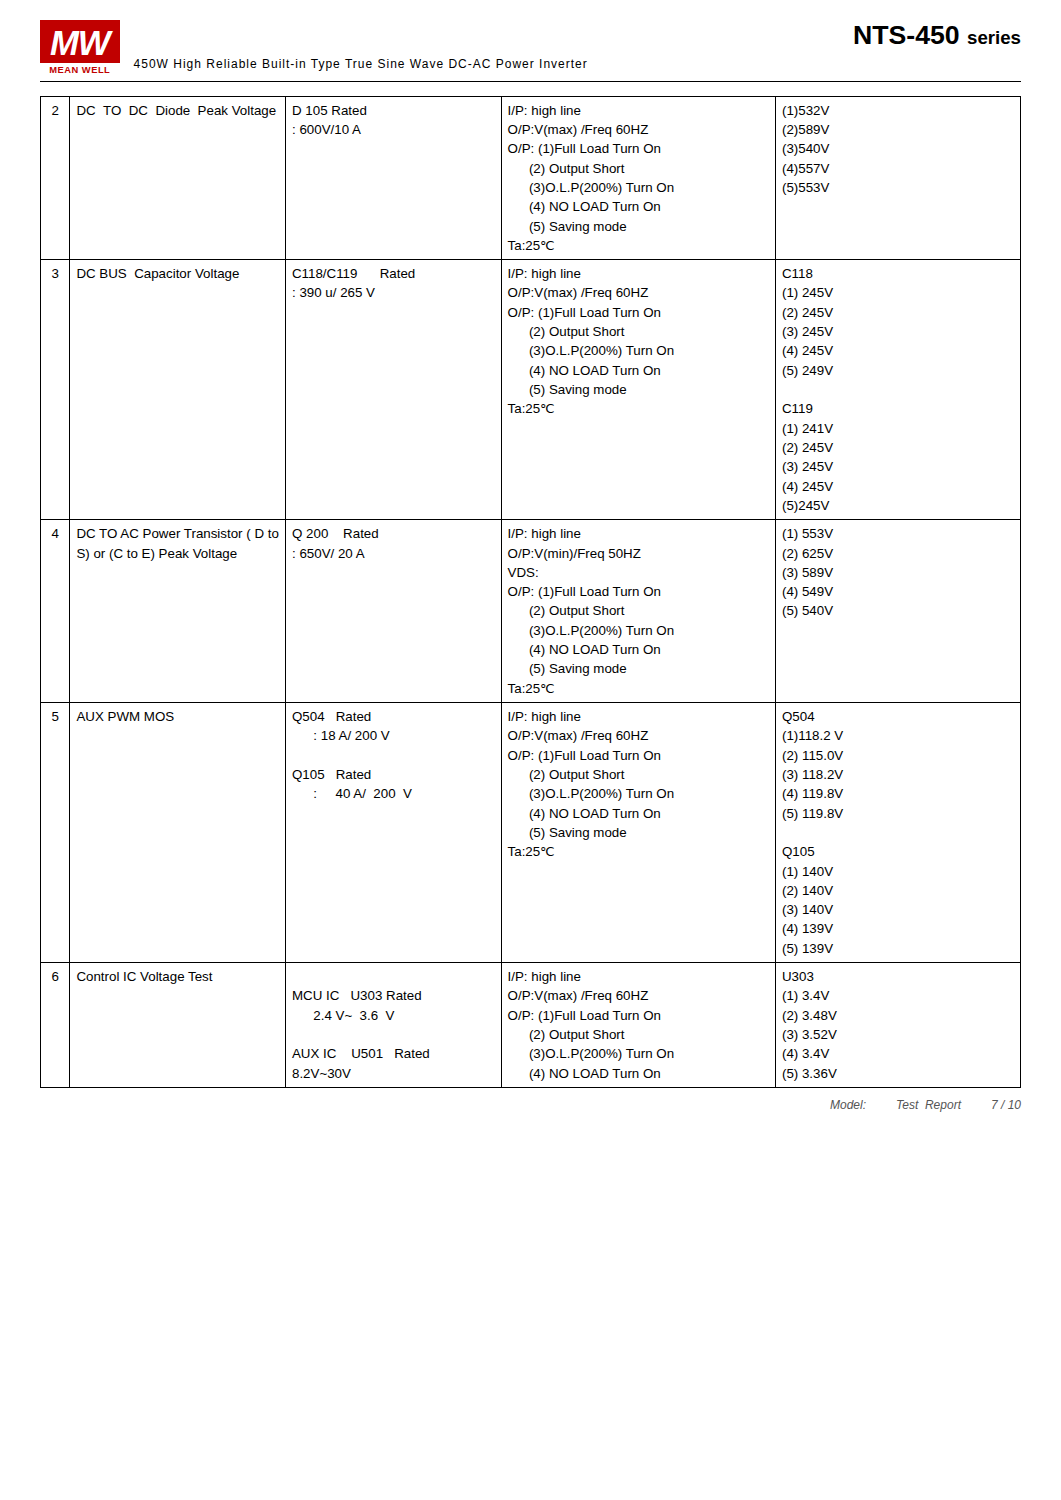MW
MEAN WELL
450W High Reliable Built-in Type True Sine Wave DC-AC Power Inverter
NTS-450 series
| 2 | DC TO DC Diode Peak Voltage | D 105 Rated : 600V/10 A | I/P: high line O/P:V(max) /Freq 60HZ O/P: (1)Full Load Turn On (2) Output Short (3)O.L.P(200%) Turn On (4) NO LOAD Turn On (5) Saving mode Ta:25℃ | (1)532V (2)589V (3)540V (4)557V (5)553V |
| 3 | DC BUS Capacitor Voltage | C118/C119 Rated : 390 u/ 265 V | I/P: high line O/P:V(max) /Freq 60HZ O/P: (1)Full Load Turn On (2) Output Short (3)O.L.P(200%) Turn On (4) NO LOAD Turn On (5) Saving mode Ta:25℃ | C118 (1) 245V (2) 245V (3) 245V (4) 245V (5) 249V C119 (1) 241V (2) 245V (3) 245V (4) 245V (5)245V |
| 4 | DC TO AC Power Transistor ( D to S) or (C to E) Peak Voltage | Q 200 Rated : 650V/ 20 A | I/P: high line O/P:V(min)/Freq 50HZ VDS: O/P: (1)Full Load Turn On (2) Output Short (3)O.L.P(200%) Turn On (4) NO LOAD Turn On (5) Saving mode Ta:25℃ | (1) 553V (2) 625V (3) 589V (4) 549V (5) 540V |
| 5 | AUX PWM MOS | Q504 Rated : 18 A/ 200 V Q105 Rated : 40 A/ 200 V | I/P: high line O/P:V(max) /Freq 60HZ O/P: (1)Full Load Turn On (2) Output Short (3)O.L.P(200%) Turn On (4) NO LOAD Turn On (5) Saving mode Ta:25℃ | Q504 (1)118.2 V (2) 115.0V (3) 118.2V (4) 119.8V (5) 119.8V Q105 (1) 140V (2) 140V (3) 140V (4) 139V (5) 139V |
| 6 | Control IC Voltage Test | MCU IC U303 Rated 2.4 V~ 3.6 V AUX IC U501 Rated 8.2V~30V | I/P: high line O/P:V(max) /Freq 60HZ O/P: (1)Full Load Turn On (2) Output Short (3)O.L.P(200%) Turn On (4) NO LOAD Turn On | U303 (1) 3.4V (2) 3.48V (3) 3.52V (4) 3.4V (5) 3.36V |
Model:Test Report 7 / 10